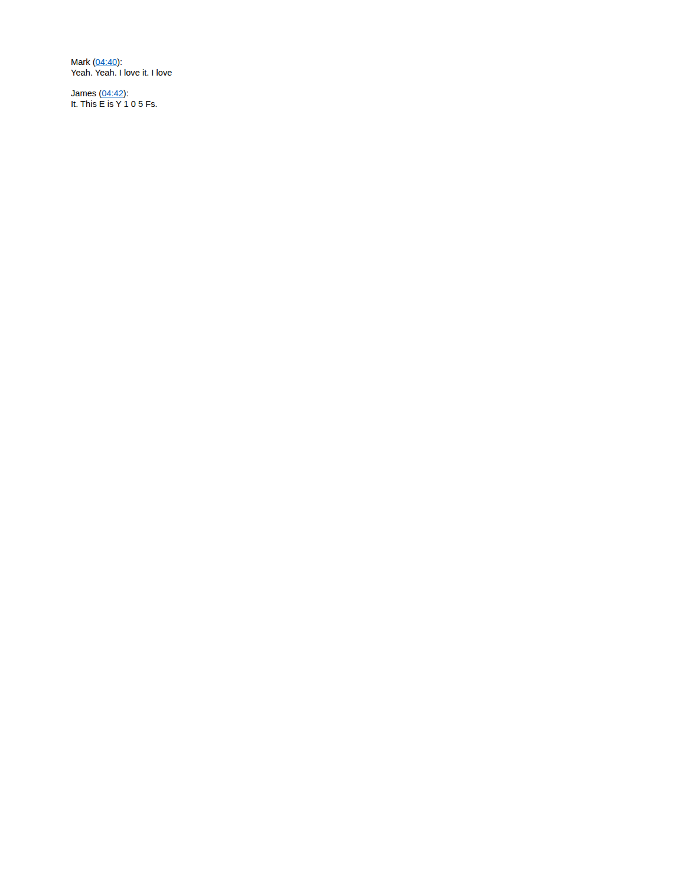Mark (04:40):
Yeah. Yeah. I love it. I love
James (04:42):
It. This E is Y 1 0 5 Fs.